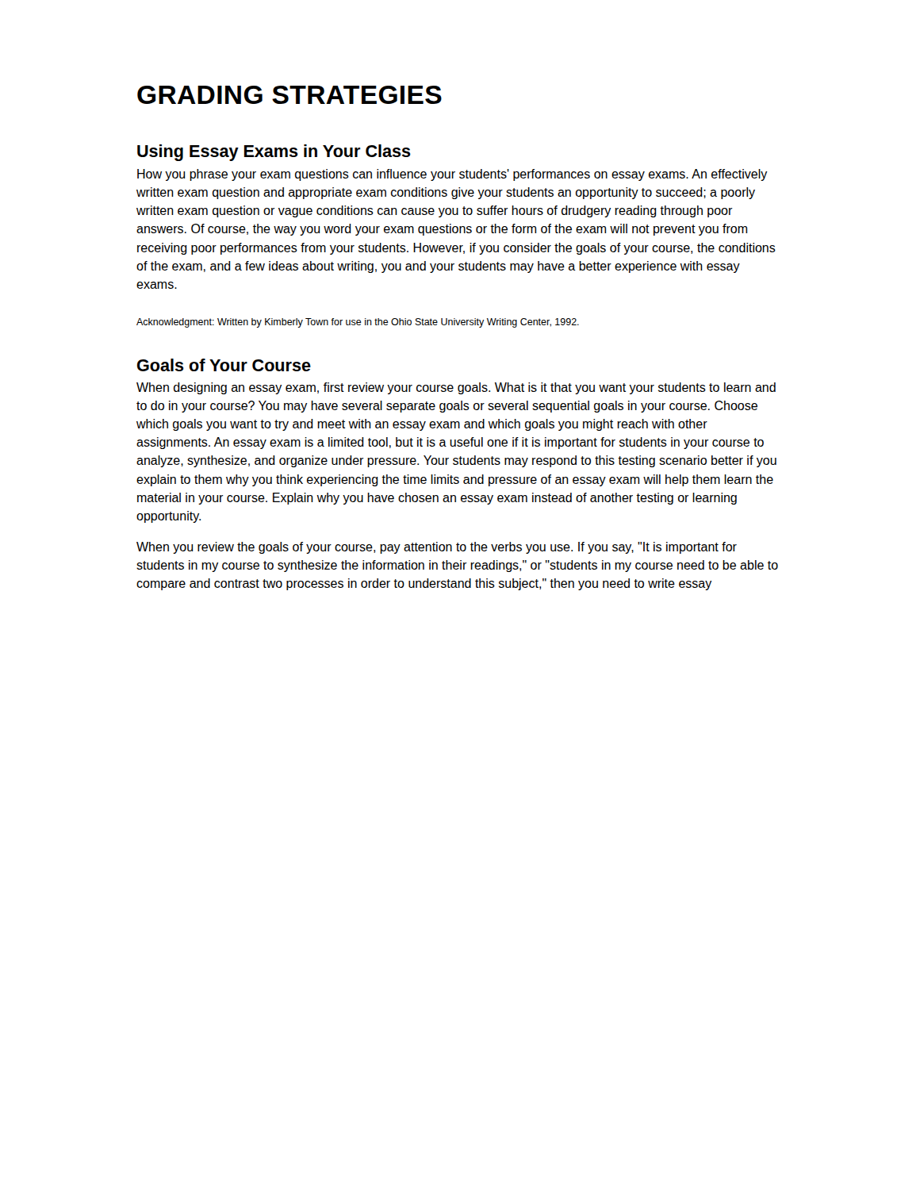GRADING STRATEGIES
Using Essay Exams in Your Class
How you phrase your exam questions can influence your students' performances on essay exams. An effectively written exam question and appropriate exam conditions give your students an opportunity to succeed; a poorly written exam question or vague conditions can cause you to suffer hours of drudgery reading through poor answers. Of course, the way you word your exam questions or the form of the exam will not prevent you from receiving poor performances from your students. However, if you consider the goals of your course, the conditions of the exam, and a few ideas about writing, you and your students may have a better experience with essay exams.
Acknowledgment: Written by Kimberly Town for use in the Ohio State University Writing Center, 1992.
Goals of Your Course
When designing an essay exam, first review your course goals. What is it that you want your students to learn and to do in your course? You may have several separate goals or several sequential goals in your course. Choose which goals you want to try and meet with an essay exam and which goals you might reach with other assignments. An essay exam is a limited tool, but it is a useful one if it is important for students in your course to analyze, synthesize, and organize under pressure. Your students may respond to this testing scenario better if you explain to them why you think experiencing the time limits and pressure of an essay exam will help them learn the material in your course. Explain why you have chosen an essay exam instead of another testing or learning opportunity.
When you review the goals of your course, pay attention to the verbs you use. If you say, "It is important for students in my course to synthesize the information in their readings," or "students in my course need to be able to compare and contrast two processes in order to understand this subject," then you need to write essay